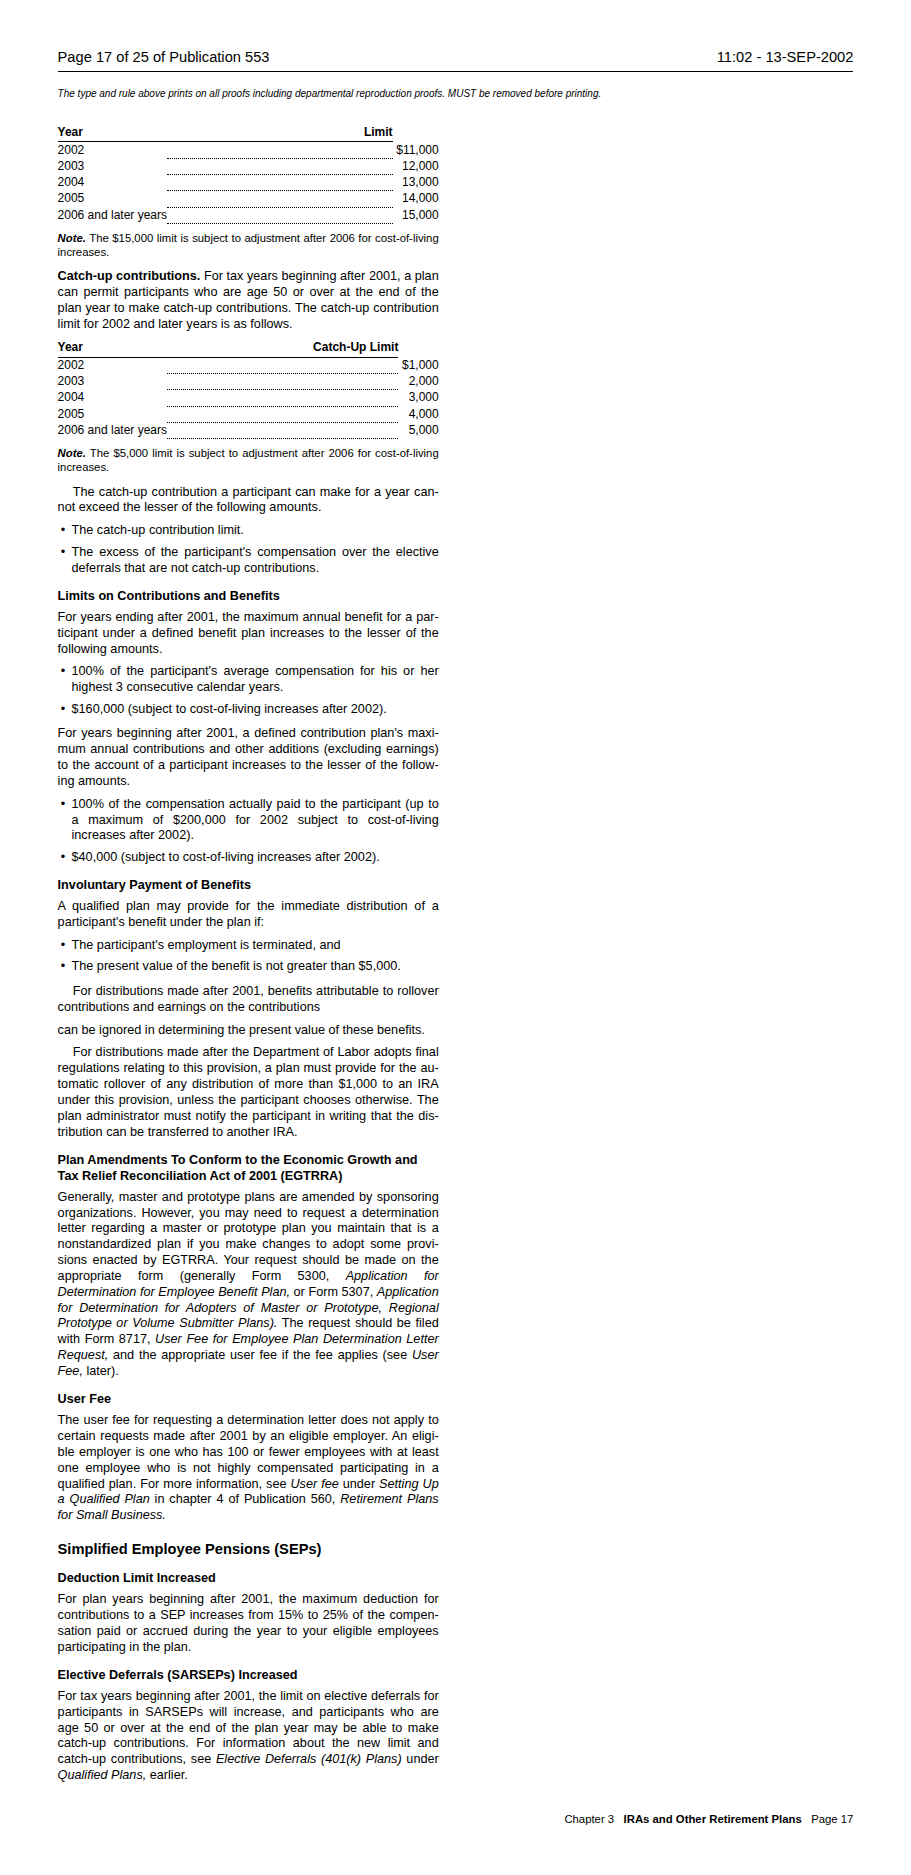Page 17 of 25 of Publication 553
11:02 - 13-SEP-2002
The type and rule above prints on all proofs including departmental reproduction proofs. MUST be removed before printing.
| Year | Limit |
| --- | --- |
| 2002 | | $11,000 |
| 2003 | | 12,000 |
| 2004 | | 13,000 |
| 2005 | | 14,000 |
| 2006 and later years | | 15,000 |
Note. The $15,000 limit is subject to adjustment after 2006 for cost-of-living increases.
Catch-up contributions. For tax years beginning after 2001, a plan can permit participants who are age 50 or over at the end of the plan year to make catch-up contributions. The catch-up contribution limit for 2002 and later years is as follows.
| Year | Catch-Up Limit |
| --- | --- |
| 2002 | | $1,000 |
| 2003 | | 2,000 |
| 2004 | | 3,000 |
| 2005 | | 4,000 |
| 2006 and later years | | 5,000 |
Note. The $5,000 limit is subject to adjustment after 2006 for cost-of-living increases.
The catch-up contribution a participant can make for a year cannot exceed the lesser of the following amounts.
The catch-up contribution limit.
The excess of the participant's compensation over the elective deferrals that are not catch-up contributions.
Limits on Contributions and Benefits
For years ending after 2001, the maximum annual benefit for a participant under a defined benefit plan increases to the lesser of the following amounts.
100% of the participant's average compensation for his or her highest 3 consecutive calendar years.
$160,000 (subject to cost-of-living increases after 2002).
For years beginning after 2001, a defined contribution plan's maximum annual contributions and other additions (excluding earnings) to the account of a participant increases to the lesser of the following amounts.
100% of the compensation actually paid to the participant (up to a maximum of $200,000 for 2002 subject to cost-of-living increases after 2002).
$40,000 (subject to cost-of-living increases after 2002).
Involuntary Payment of Benefits
A qualified plan may provide for the immediate distribution of a participant's benefit under the plan if:
The participant's employment is terminated, and
The present value of the benefit is not greater than $5,000.
For distributions made after 2001, benefits attributable to rollover contributions and earnings on the contributions
can be ignored in determining the present value of these benefits.
For distributions made after the Department of Labor adopts final regulations relating to this provision, a plan must provide for the automatic rollover of any distribution of more than $1,000 to an IRA under this provision, unless the participant chooses otherwise. The plan administrator must notify the participant in writing that the distribution can be transferred to another IRA.
Plan Amendments To Conform to the Economic Growth and Tax Relief Reconciliation Act of 2001 (EGTRRA)
Generally, master and prototype plans are amended by sponsoring organizations. However, you may need to request a determination letter regarding a master or prototype plan you maintain that is a nonstandardized plan if you make changes to adopt some provisions enacted by EGTRRA. Your request should be made on the appropriate form (generally Form 5300, Application for Determination for Employee Benefit Plan, or Form 5307, Application for Determination for Adopters of Master or Prototype, Regional Prototype or Volume Submitter Plans). The request should be filed with Form 8717, User Fee for Employee Plan Determination Letter Request, and the appropriate user fee if the fee applies (see User Fee, later).
User Fee
The user fee for requesting a determination letter does not apply to certain requests made after 2001 by an eligible employer. An eligible employer is one who has 100 or fewer employees with at least one employee who is not highly compensated participating in a qualified plan. For more information, see User fee under Setting Up a Qualified Plan in chapter 4 of Publication 560, Retirement Plans for Small Business.
Simplified Employee Pensions (SEPs)
Deduction Limit Increased
For plan years beginning after 2001, the maximum deduction for contributions to a SEP increases from 15% to 25% of the compensation paid or accrued during the year to your eligible employees participating in the plan.
Elective Deferrals (SARSEPs) Increased
For tax years beginning after 2001, the limit on elective deferrals for participants in SARSEPs will increase, and participants who are age 50 or over at the end of the plan year may be able to make catch-up contributions. For information about the new limit and catch-up contributions, see Elective Deferrals (401(k) Plans) under Qualified Plans, earlier.
Chapter 3 IRAs and Other Retirement Plans Page 17